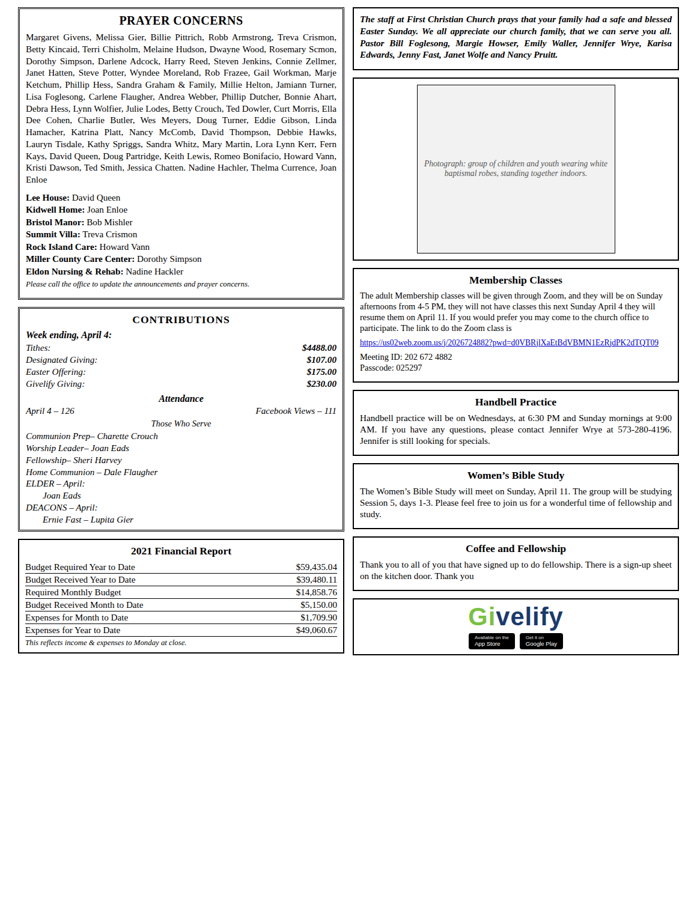PRAYER CONCERNS
Margaret Givens, Melissa Gier, Billie Pittrich, Robb Armstrong, Treva Crismon, Betty Kincaid, Terri Chisholm, Melaine Hudson, Dwayne Wood, Rosemary Scmon, Dorothy Simpson, Darlene Adcock, Harry Reed, Steven Jenkins, Connie Zellmer, Janet Hatten, Steve Potter, Wyndee Moreland, Rob Frazee, Gail Workman, Marje Ketchum, Phillip Hess, Sandra Graham & Family, Millie Helton, Jamiann Turner, Lisa Foglesong, Carlene Flaugher, Andrea Webber, Phillip Dutcher, Bonnie Ahart, Debra Hess, Lynn Wolfier, Julie Lodes, Betty Crouch, Ted Dowler, Curt Morris, Ella Dee Cohen, Charlie Butler, Wes Meyers, Doug Turner, Eddie Gibson, Linda Hamacher, Katrina Platt, Nancy McComb, David Thompson, Debbie Hawks, Lauryn Tisdale, Kathy Spriggs, Sandra Whitz, Mary Martin, Lora Lynn Kerr, Fern Kays, David Queen, Doug Partridge, Keith Lewis, Romeo Bonifacio, Howard Vann, Kristi Dawson, Ted Smith, Jessica Chatten. Nadine Hachler, Thelma Currence, Joan Enloe
Lee House: David Queen
Kidwell Home: Joan Enloe
Bristol Manor: Bob Mishler
Summit Villa: Treva Crismon
Rock Island Care: Howard Vann
Miller County Care Center: Dorothy Simpson
Eldon Nursing & Rehab: Nadine Hackler
Please call the office to update the announcements and prayer concerns.
CONTRIBUTIONS
Week ending, April 4:
| Tithes: | $4488.00 |
| Designated Giving: | $107.00 |
| Easter Offering: | $175.00 |
| Givelify Giving: | $230.00 |
Attendance
April 4 – 126 Facebook Views – 111
Those Who Serve
Communion Prep– Charette Crouch
Worship Leader– Joan Eads
Fellowship– Sheri Harvey
Home Communion – Dale Flaugher
ELDER – April:
Joan Eads
DEACONS – April:
Ernie Fast – Lupita Gier
2021 Financial Report
| Budget Required Year to Date | $59,435.04 |
| Budget Received Year to Date | $39,480.11 |
| Required Monthly Budget | $14,858.76 |
| Budget Received Month to Date | $5,150.00 |
| Expenses for Month to Date | $1,709.90 |
| Expenses for Year to Date | $49,060.67 |
This reflects income & expenses to Monday at close.
The staff at First Christian Church prays that your family had a safe and blessed Easter Sunday. We all appreciate our church family, that we can serve you all. Pastor Bill Foglesong, Margie Howser, Emily Waller, Jennifer Wrye, Karisa Edwards, Jenny Fast, Janet Wolfe and Nancy Pruitt.
Photograph: group of children and youth wearing white baptismal robes, standing together indoors.
Membership Classes
The adult Membership classes will be given through Zoom, and they will be on Sunday afternoons from 4-5 PM, they will not have classes this next Sunday April 4 they will resume them on April 11. If you would prefer you may come to the church office to participate. The link to do the Zoom class is
https://us02web.zoom.us/j/2026724882?pwd=d0VBRjlXaEtBdVBMN1EzRjdPK2dTQT09
Meeting ID: 202 672 4882
Passcode: 025297
Handbell Practice
Handbell practice will be on Wednesdays, at 6:30 PM and Sunday mornings at 9:00 AM. If you have any questions, please contact Jennifer Wrye at 573-280-4196. Jennifer is still looking for specials.
Women’s Bible Study
The Women’s Bible Study will meet on Sunday, April 11. The group will be studying Session 5, days 1-3. Please feel free to join us for a wonderful time of fellowship and study.
Coffee and Fellowship
Thank you to all of you that have signed up to do fellowship. There is a sign-up sheet on the kitchen door. Thank you
Givelify
Available on the App Store Get it on Google Play